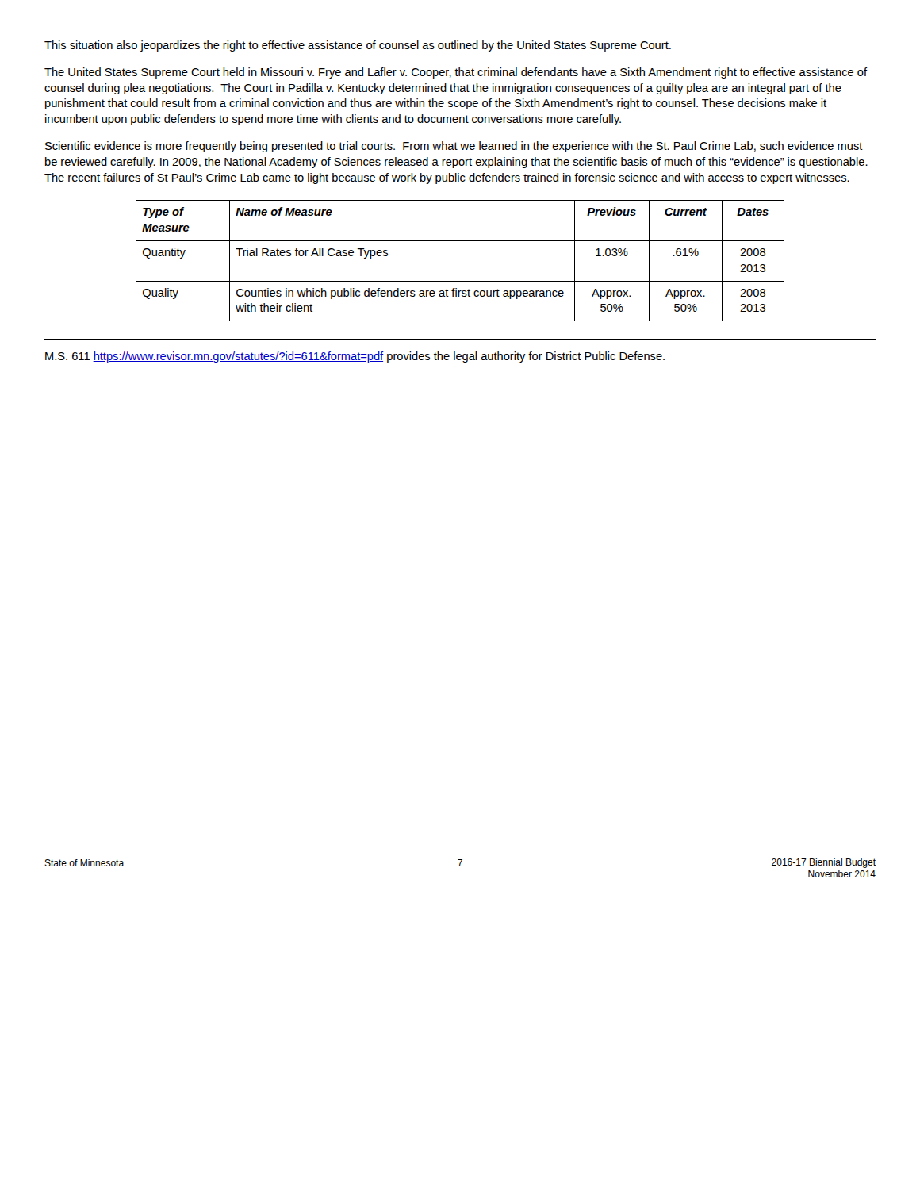This situation also jeopardizes the right to effective assistance of counsel as outlined by the United States Supreme Court.
The United States Supreme Court held in Missouri v. Frye and Lafler v. Cooper, that criminal defendants have a Sixth Amendment right to effective assistance of counsel during plea negotiations. The Court in Padilla v. Kentucky determined that the immigration consequences of a guilty plea are an integral part of the punishment that could result from a criminal conviction and thus are within the scope of the Sixth Amendment’s right to counsel. These decisions make it incumbent upon public defenders to spend more time with clients and to document conversations more carefully.
Scientific evidence is more frequently being presented to trial courts. From what we learned in the experience with the St. Paul Crime Lab, such evidence must be reviewed carefully. In 2009, the National Academy of Sciences released a report explaining that the scientific basis of much of this “evidence” is questionable. The recent failures of St Paul’s Crime Lab came to light because of work by public defenders trained in forensic science and with access to expert witnesses.
| Type of Measure | Name of Measure | Previous | Current | Dates |
| --- | --- | --- | --- | --- |
| Quantity | Trial Rates for All Case Types | 1.03% | .61% | 2008 2013 |
| Quality | Counties in which public defenders are at first court appearance with their client | Approx. 50% | Approx. 50% | 2008 2013 |
M.S. 611 https://www.revisor.mn.gov/statutes/?id=611&format=pdf provides the legal authority for District Public Defense.
State of Minnesota
7
2016-17 Biennial Budget
November 2014